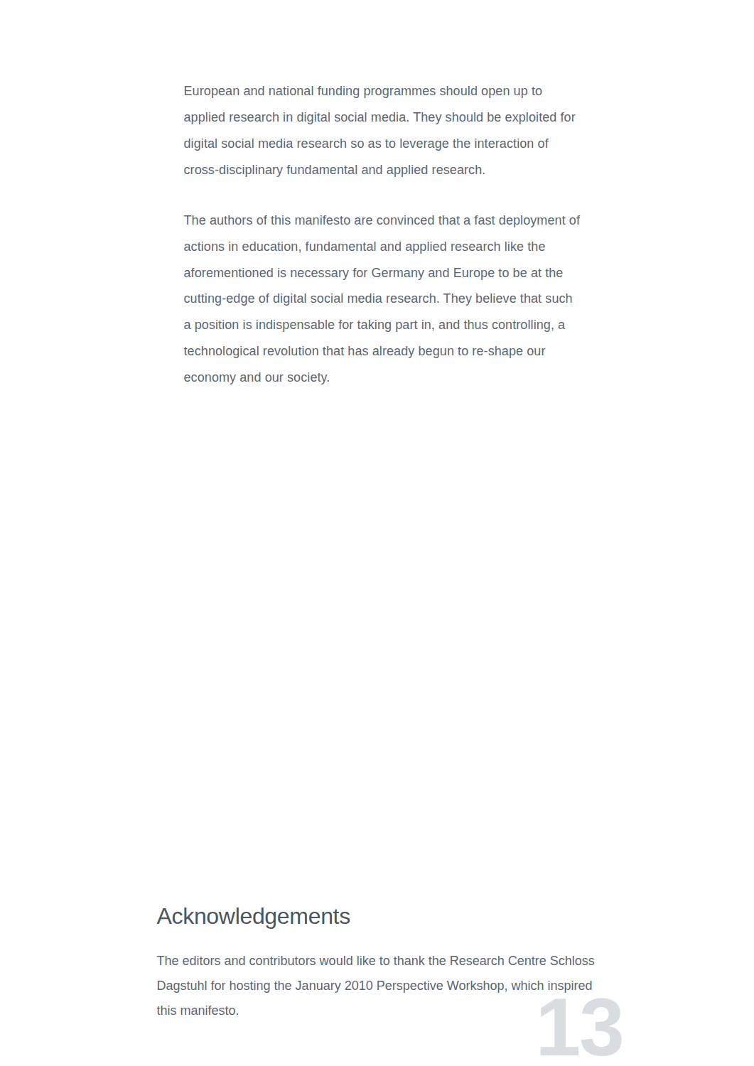European and national funding programmes should open up to applied research in digital social media. They should be exploited for digital social media research so as to leverage the interaction of cross-disciplinary fundamental and applied research.
The authors of this manifesto are convinced that a fast deployment of actions in education, fundamental and applied research like the aforementioned is necessary for Germany and Europe to be at the cutting-edge of digital social media research. They believe that such a position is indispensable for taking part in, and thus controlling, a technological revolution that has already begun to re-shape our economy and our society.
Acknowledgements
The editors and contributors would like to thank the Research Centre Schloss Dagstuhl for hosting the January 2010 Perspective Workshop, which inspired this manifesto.
13